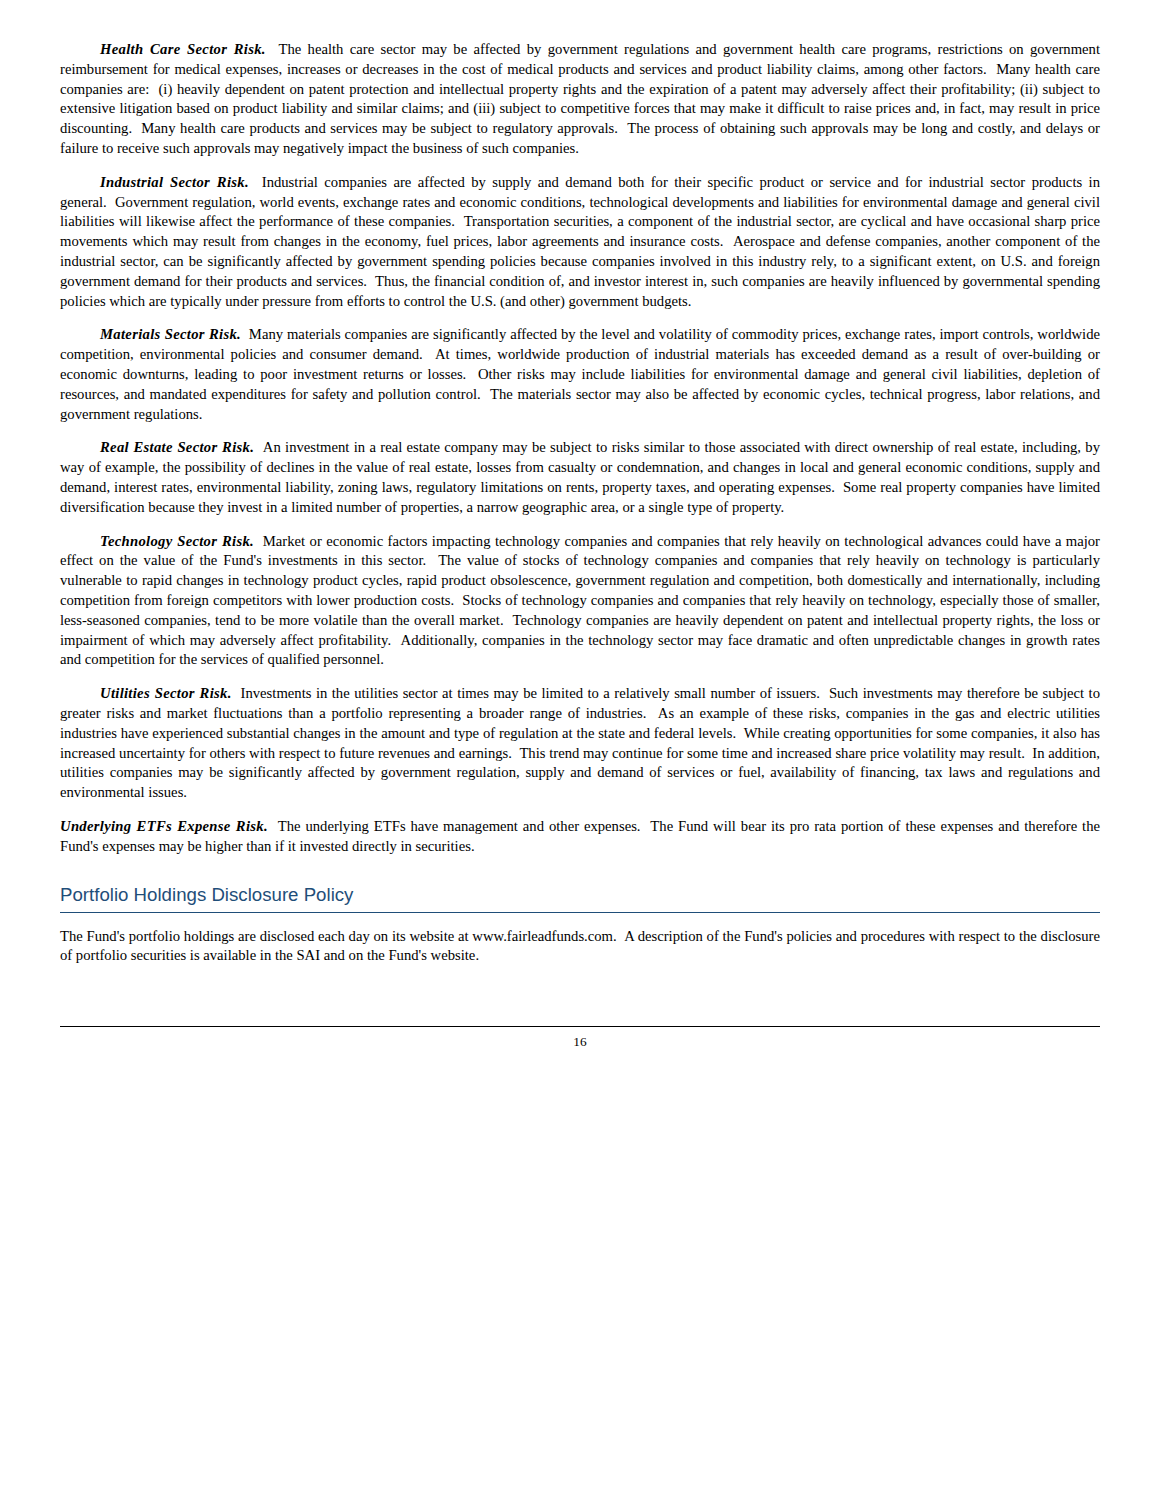Health Care Sector Risk. The health care sector may be affected by government regulations and government health care programs, restrictions on government reimbursement for medical expenses, increases or decreases in the cost of medical products and services and product liability claims, among other factors. Many health care companies are: (i) heavily dependent on patent protection and intellectual property rights and the expiration of a patent may adversely affect their profitability; (ii) subject to extensive litigation based on product liability and similar claims; and (iii) subject to competitive forces that may make it difficult to raise prices and, in fact, may result in price discounting. Many health care products and services may be subject to regulatory approvals. The process of obtaining such approvals may be long and costly, and delays or failure to receive such approvals may negatively impact the business of such companies.
Industrial Sector Risk. Industrial companies are affected by supply and demand both for their specific product or service and for industrial sector products in general. Government regulation, world events, exchange rates and economic conditions, technological developments and liabilities for environmental damage and general civil liabilities will likewise affect the performance of these companies. Transportation securities, a component of the industrial sector, are cyclical and have occasional sharp price movements which may result from changes in the economy, fuel prices, labor agreements and insurance costs. Aerospace and defense companies, another component of the industrial sector, can be significantly affected by government spending policies because companies involved in this industry rely, to a significant extent, on U.S. and foreign government demand for their products and services. Thus, the financial condition of, and investor interest in, such companies are heavily influenced by governmental spending policies which are typically under pressure from efforts to control the U.S. (and other) government budgets.
Materials Sector Risk. Many materials companies are significantly affected by the level and volatility of commodity prices, exchange rates, import controls, worldwide competition, environmental policies and consumer demand. At times, worldwide production of industrial materials has exceeded demand as a result of over-building or economic downturns, leading to poor investment returns or losses. Other risks may include liabilities for environmental damage and general civil liabilities, depletion of resources, and mandated expenditures for safety and pollution control. The materials sector may also be affected by economic cycles, technical progress, labor relations, and government regulations.
Real Estate Sector Risk. An investment in a real estate company may be subject to risks similar to those associated with direct ownership of real estate, including, by way of example, the possibility of declines in the value of real estate, losses from casualty or condemnation, and changes in local and general economic conditions, supply and demand, interest rates, environmental liability, zoning laws, regulatory limitations on rents, property taxes, and operating expenses. Some real property companies have limited diversification because they invest in a limited number of properties, a narrow geographic area, or a single type of property.
Technology Sector Risk. Market or economic factors impacting technology companies and companies that rely heavily on technological advances could have a major effect on the value of the Fund's investments in this sector. The value of stocks of technology companies and companies that rely heavily on technology is particularly vulnerable to rapid changes in technology product cycles, rapid product obsolescence, government regulation and competition, both domestically and internationally, including competition from foreign competitors with lower production costs. Stocks of technology companies and companies that rely heavily on technology, especially those of smaller, less-seasoned companies, tend to be more volatile than the overall market. Technology companies are heavily dependent on patent and intellectual property rights, the loss or impairment of which may adversely affect profitability. Additionally, companies in the technology sector may face dramatic and often unpredictable changes in growth rates and competition for the services of qualified personnel.
Utilities Sector Risk. Investments in the utilities sector at times may be limited to a relatively small number of issuers. Such investments may therefore be subject to greater risks and market fluctuations than a portfolio representing a broader range of industries. As an example of these risks, companies in the gas and electric utilities industries have experienced substantial changes in the amount and type of regulation at the state and federal levels. While creating opportunities for some companies, it also has increased uncertainty for others with respect to future revenues and earnings. This trend may continue for some time and increased share price volatility may result. In addition, utilities companies may be significantly affected by government regulation, supply and demand of services or fuel, availability of financing, tax laws and regulations and environmental issues.
Underlying ETFs Expense Risk. The underlying ETFs have management and other expenses. The Fund will bear its pro rata portion of these expenses and therefore the Fund's expenses may be higher than if it invested directly in securities.
Portfolio Holdings Disclosure Policy
The Fund's portfolio holdings are disclosed each day on its website at www.fairleadfunds.com. A description of the Fund's policies and procedures with respect to the disclosure of portfolio securities is available in the SAI and on the Fund's website.
16